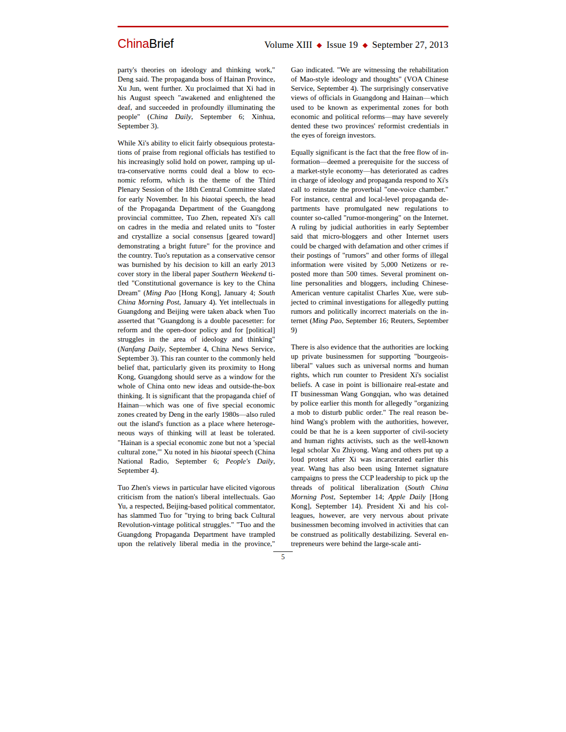China Brief
Volume XIII ◆ Issue 19 ◆ September 27, 2013
party's theories on ideology and thinking work," Deng said. The propaganda boss of Hainan Province, Xu Jun, went further. Xu proclaimed that Xi had in his August speech "awakened and enlightened the deaf, and succeeded in profoundly illuminating the people" (China Daily, September 6; Xinhua, September 3).
While Xi's ability to elicit fairly obsequious protestations of praise from regional officials has testified to his increasingly solid hold on power, ramping up ultra-conservative norms could deal a blow to economic reform, which is the theme of the Third Plenary Session of the 18th Central Committee slated for early November. In his biaotai speech, the head of the Propaganda Department of the Guangdong provincial committee, Tuo Zhen, repeated Xi's call on cadres in the media and related units to "foster and crystallize a social consensus [geared toward] demonstrating a bright future" for the province and the country. Tuo's reputation as a conservative censor was burnished by his decision to kill an early 2013 cover story in the liberal paper Southern Weekend titled "Constitutional governance is key to the China Dream" (Ming Pao [Hong Kong], January 4; South China Morning Post, January 4). Yet intellectuals in Guangdong and Beijing were taken aback when Tuo asserted that "Guangdong is a double pacesetter: for reform and the open-door policy and for [political] struggles in the area of ideology and thinking" (Nanfang Daily, September 4, China News Service, September 3). This ran counter to the commonly held belief that, particularly given its proximity to Hong Kong, Guangdong should serve as a window for the whole of China onto new ideas and outside-the-box thinking. It is significant that the propaganda chief of Hainan—which was one of five special economic zones created by Deng in the early 1980s—also ruled out the island's function as a place where heterogeneous ways of thinking will at least be tolerated. "Hainan is a special economic zone but not a 'special cultural zone,'" Xu noted in his biaotai speech (China National Radio, September 6; People's Daily, September 4).
Tuo Zhen's views in particular have elicited vigorous criticism from the nation's liberal intellectuals. Gao Yu, a respected, Beijing-based political commentator, has slammed Tuo for "trying to bring back Cultural Revolution-vintage political struggles." "Tuo and the Guangdong Propaganda Department have trampled upon the relatively liberal media in the province," Gao indicated. "We are witnessing the rehabilitation of Mao-style ideology and thoughts" (VOA Chinese Service, September 4). The surprisingly conservative views of officials in Guangdong and Hainan—which used to be known as experimental zones for both economic and political reforms—may have severely dented these two provinces' reformist credentials in the eyes of foreign investors.
Equally significant is the fact that the free flow of information—deemed a prerequisite for the success of a market-style economy—has deteriorated as cadres in charge of ideology and propaganda respond to Xi's call to reinstate the proverbial "one-voice chamber." For instance, central and local-level propaganda departments have promulgated new regulations to counter so-called "rumor-mongering" on the Internet. A ruling by judicial authorities in early September said that micro-bloggers and other Internet users could be charged with defamation and other crimes if their postings of "rumors" and other forms of illegal information were visited by 5,000 Netizens or reposted more than 500 times. Several prominent online personalities and bloggers, including Chinese-American venture capitalist Charles Xue, were subjected to criminal investigations for allegedly putting rumors and politically incorrect materials on the internet (Ming Pao, September 16; Reuters, September 9)
There is also evidence that the authorities are locking up private businessmen for supporting "bourgeois-liberal" values such as universal norms and human rights, which run counter to President Xi's socialist beliefs. A case in point is billionaire real-estate and IT businessman Wang Gongqian, who was detained by police earlier this month for allegedly "organizing a mob to disturb public order." The real reason behind Wang's problem with the authorities, however, could be that he is a keen supporter of civil-society and human rights activists, such as the well-known legal scholar Xu Zhiyong. Wang and others put up a loud protest after Xi was incarcerated earlier this year. Wang has also been using Internet signature campaigns to press the CCP leadership to pick up the threads of political liberalization (South China Morning Post, September 14; Apple Daily [Hong Kong], September 14). President Xi and his colleagues, however, are very nervous about private businessmen becoming involved in activities that can be construed as politically destabilizing. Several entrepreneurs were behind the large-scale anti-
5